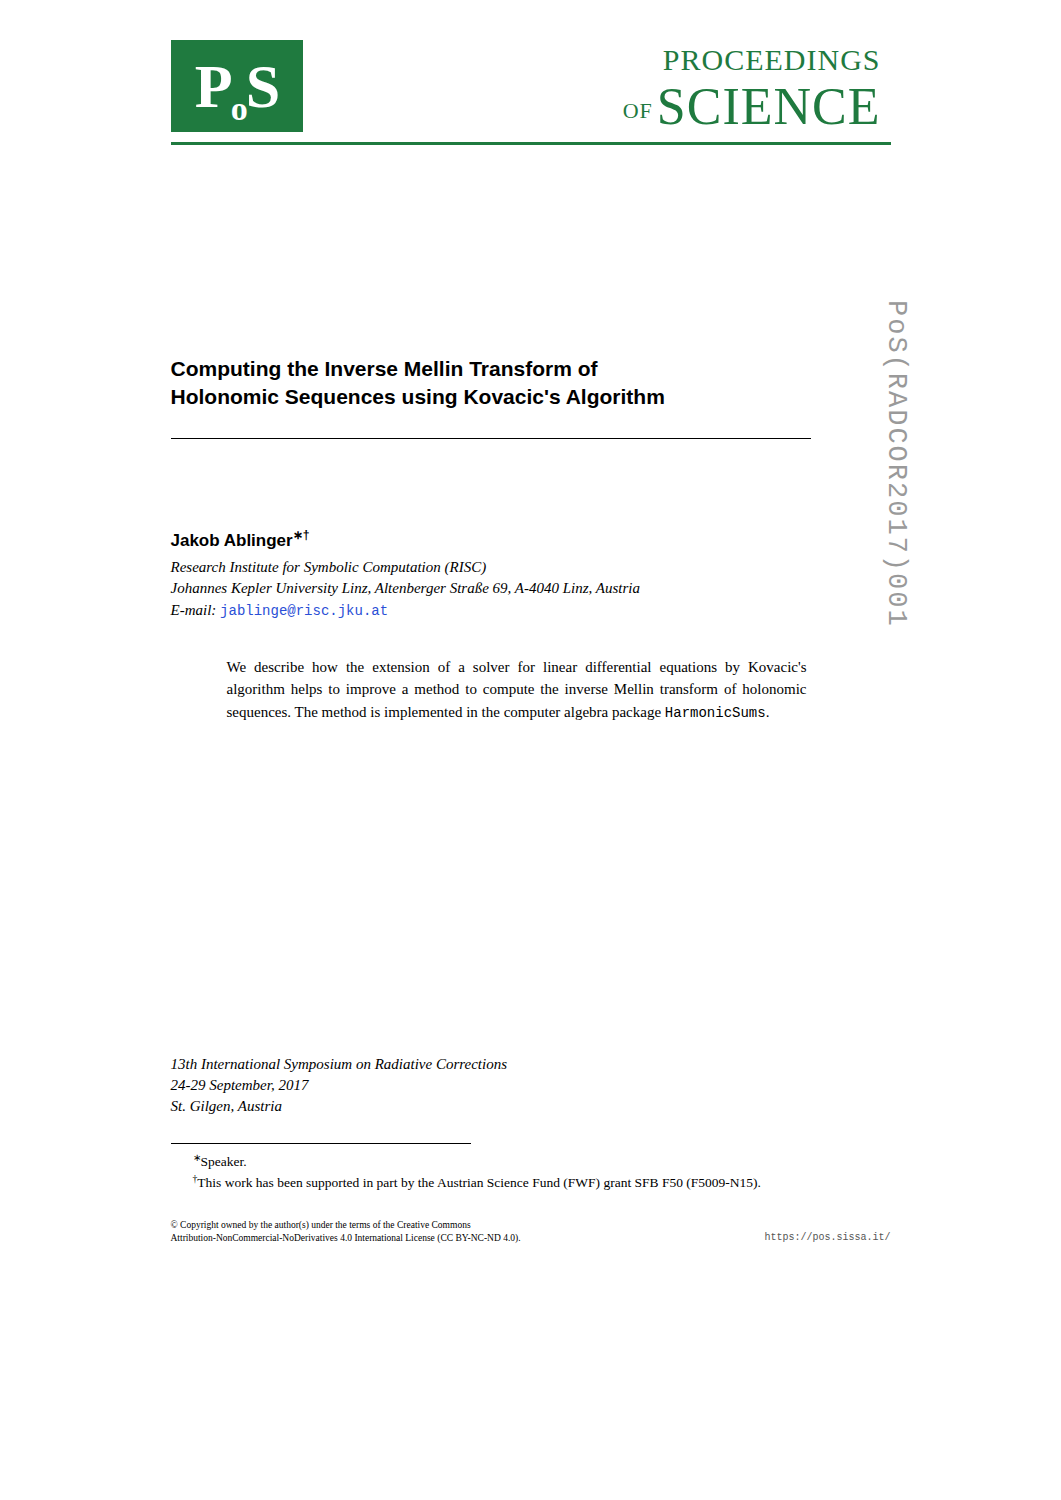Po S
PROCEEDINGS
OFSCIENCE
PoS(RADCOR2017)001
Computing the Inverse Mellin Transform of
Holonomic Sequences using Kovacic's Algorithm
Jakob Ablinger∗†
Research Institute for Symbolic Computation (RISC)
Johannes Kepler University Linz, Altenberger Straße 69, A-4040 Linz, Austria
E-mail: jablinge@risc.jku.at
We describe how the extension of a solver for linear differential equations by Kovacic's algorithm helps to improve a method to compute the inverse Mellin transform of holonomic sequences. The method is implemented in the computer algebra package HarmonicSums.
13th International Symposium on Radiative Corrections
24-29 September, 2017
St. Gilgen, Austria
∗Speaker.
†This work has been supported in part by the Austrian Science Fund (FWF) grant SFB F50 (F5009-N15).
© Copyright owned by the author(s) under the terms of the Creative Commons
Attribution-NonCommercial-NoDerivatives 4.0 International License (CC BY-NC-ND 4.0).
https://pos.sissa.it/